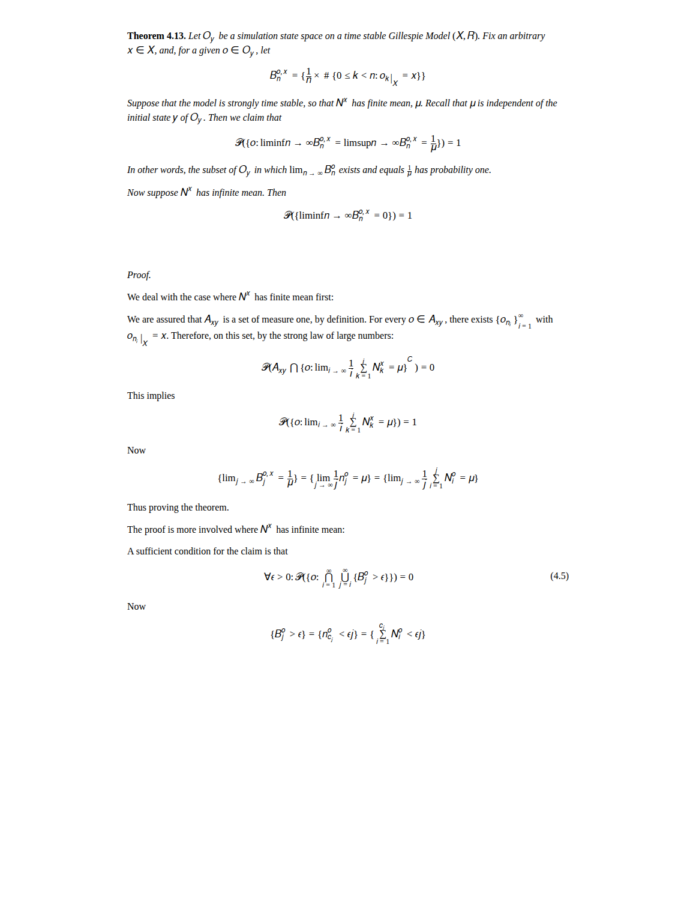Theorem 4.13. Let Oy be a simulation state space on a time stable Gillespie Model (X,R). Fix an arbitrary x∈X, and, for a given o∈Oy, let
Bno,x = { 1n × # { 0≤k<n : ok |X =x } }
Suppose that the model is strongly time stable, so that Nx has finite mean, μ. Recall that μ is independent of the initial state y of Oy. Then we claim that
𝒫 ( { o: liminf n→∞ Bno,x = limsup n→∞ Bno,x = 1μ } ) =1
In other words, the subset of Oy in which limn→∞Bno exists and equals 1μ has probability one.
Now suppose Nx has infinite mean. Then
𝒫 ( { liminf n→∞ Bno,x =0 } ) =1
Proof.
We deal with the case where Nx has finite mean first:
We are assured that Axy is a set of measure one, by definition. For every o∈Axy, there exists {oni}i=1∞ with oni|X=x. Therefore, on this set, by the strong law of large numbers:
𝒫 ( Axy ⋂ { o: limi→∞ 1i ∑k=1i Nkx =μ } C ) =0
This implies
𝒫 ( { o: limi→∞ 1i ∑k=1i Nkx =μ } ) =1
Now
{ limj→∞ Bjo,x = 1μ } = { limj→∞ 1j njo =μ } = { limj→∞ 1j ∑i=1j Nio =μ }
Thus proving the theorem.
The proof is more involved where Nx has infinite mean:
A sufficient condition for the claim is that
(4.5) ∀ϵ>0 : 𝒫 ( { o: ⋂i=1∞ ⋃j=i∞ { Bjo >ϵ } } ) =0
Now
{ Bjo >ϵ } = { ncjo <ϵj } = { ∑i=1cj Nio <ϵj }